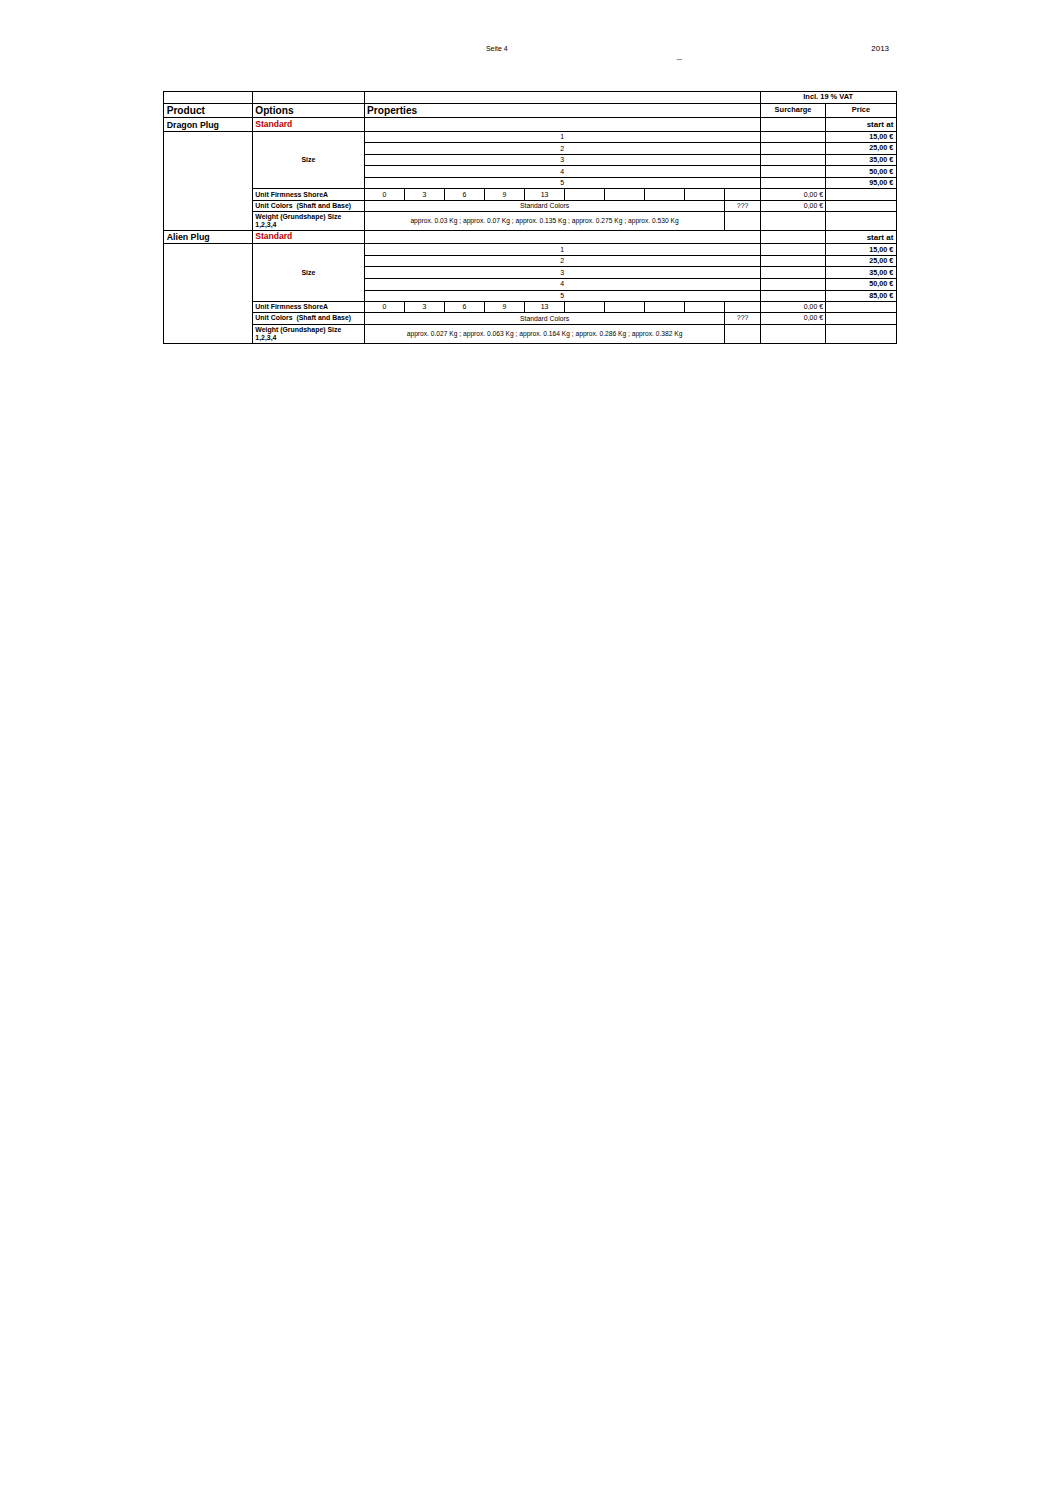Seite 4
_
2013
| | | | Incl. 19 % VAT |
| Product | Options | Properties | Surcharge | Price |
| Dragon Plug | Standard | | | start at |
| | Size | 1 | | 15,00 € |
| 2 | | 25,00 € |
| 3 | | 35,00 € |
| 4 | | 50,00 € |
| 5 | | 95,00 € |
| Unit Firmness ShoreA | 0 | 3 | 6 | 9 | 13 | | | | | | 0,00 € | |
| Unit Colors (Shaft and Base) | Standard Colors | ??? | 0,00 € | |
| Weight (Grundshape) Size 1,2,3,4 | approx. 0.03 Kg ; approx. 0.07 Kg ; approx. 0.135 Kg ; approx. 0.275 Kg ; approx. 0.530 Kg | | | |
| Alien Plug | Standard | | | start at |
| | Size | 1 | | 15,00 € |
| 2 | | 25,00 € |
| 3 | | 35,00 € |
| 4 | | 50,00 € |
| 5 | | 85,00 € |
| Unit Firmness ShoreA | 0 | 3 | 6 | 9 | 13 | | | | | | 0,00 € | |
| Unit Colors (Shaft and Base) | Standard Colors | ??? | 0,00 € | |
| Weight (Grundshape) Size 1,2,3,4 | approx. 0.027 Kg ; approx. 0.063 Kg ; approx. 0.164 Kg ; approx. 0.286 Kg ; approx. 0.382 Kg | | | |